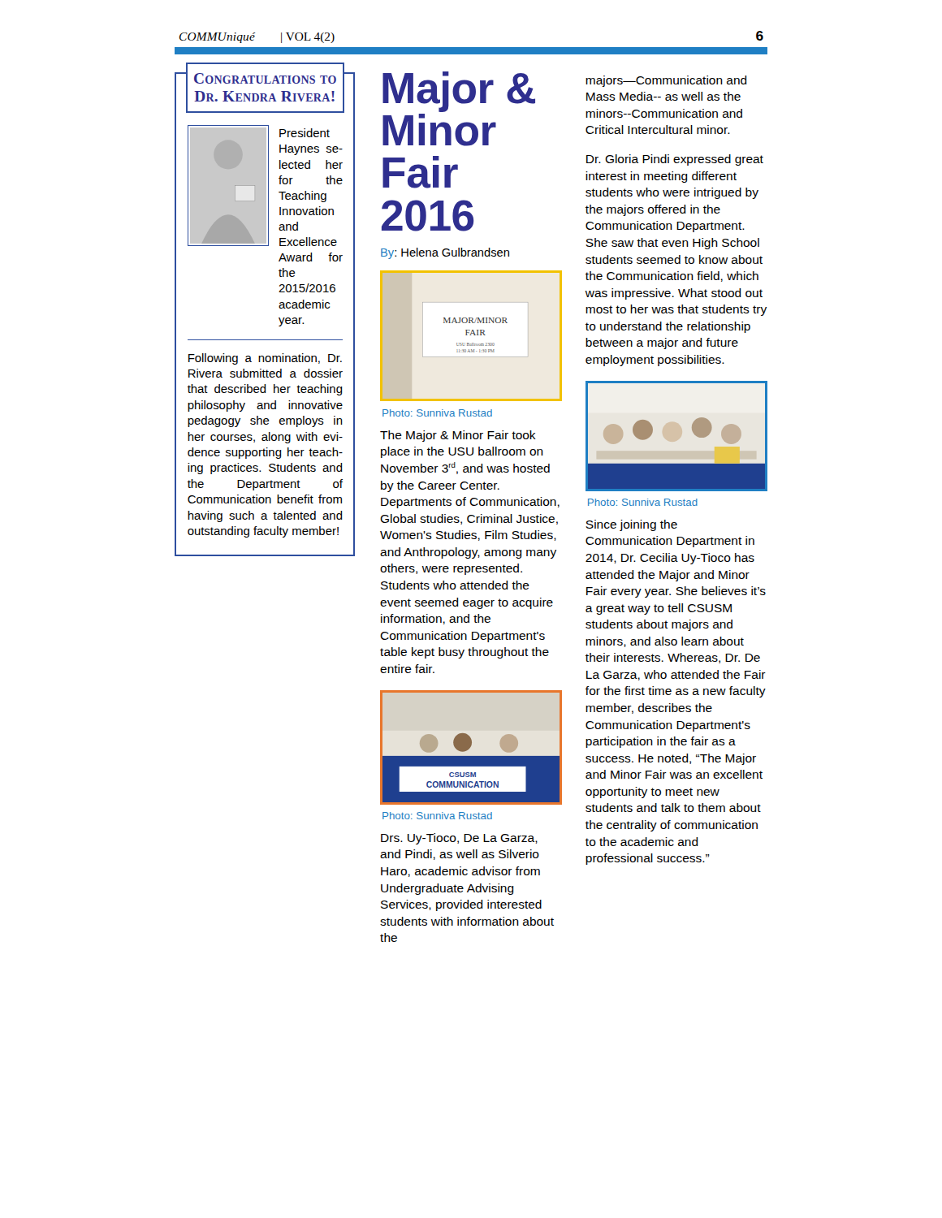COMMUniqué | VOL 4(2)
6
Congratulations to
Dr. Kendra Rivera!
President Haynes selected her for the Teaching Innovation and Excellence Award for the 2015/2016 academic year.
Following a nomination, Dr. Rivera submitted a dossier that described her teaching philosophy and innovative pedagogy she employs in her courses, along with evidence supporting her teaching practices. Students and the Department of Communication benefit from having such a talented and outstanding faculty member!
Major & Minor Fair 2016
By: Helena Gulbrandsen
Photo: Sunniva Rustad
The Major & Minor Fair took place in the USU ballroom on November 3rd, and was hosted by the Career Center. Departments of Communication, Global studies, Criminal Justice, Women's Studies, Film Studies, and Anthropology, among many others, were represented. Students who attended the event seemed eager to acquire information, and the Communication Department's table kept busy throughout the entire fair.
Photo: Sunniva Rustad
Drs. Uy-Tioco, De La Garza, and Pindi, as well as Silverio Haro, academic advisor from Undergraduate Advising Services, provided interested students with information about the
majors—Communication and Mass Media-- as well as the minors--Communication and Critical Intercultural minor.
Dr. Gloria Pindi expressed great interest in meeting different students who were intrigued by the majors offered in the Communication Department. She saw that even High School students seemed to know about the Communication field, which was impressive. What stood out most to her was that students try to understand the relationship between a major and future employment possibilities.
Photo: Sunniva Rustad
Since joining the Communication Department in 2014, Dr. Cecilia Uy-Tioco has attended the Major and Minor Fair every year. She believes it’s a great way to tell CSUSM students about majors and minors, and also learn about their interests. Whereas, Dr. De La Garza, who attended the Fair for the first time as a new faculty member, describes the Communication Department's participation in the fair as a success. He noted, “The Major and Minor Fair was an excellent opportunity to meet new students and talk to them about the centrality of communication to the academic and professional success.”